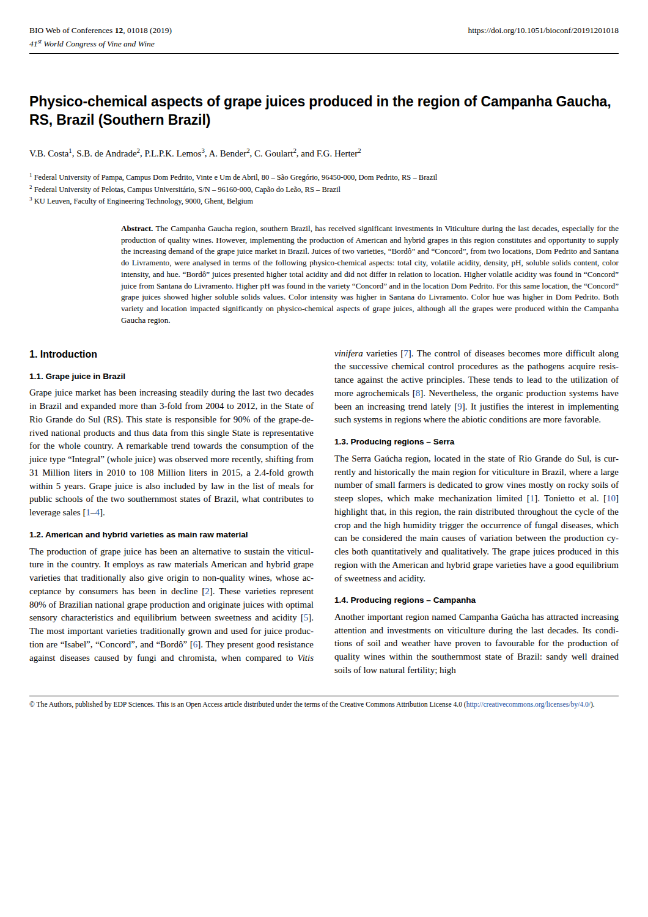BIO Web of Conferences 12, 01018 (2019)
https://doi.org/10.1051/bioconf/20191201018
41st World Congress of Vine and Wine
Physico-chemical aspects of grape juices produced in the region of Campanha Gaucha, RS, Brazil (Southern Brazil)
V.B. Costa1, S.B. de Andrade2, P.L.P.K. Lemos3, A. Bender2, C. Goulart2, and F.G. Herter2
1 Federal University of Pampa, Campus Dom Pedrito, Vinte e Um de Abril, 80 – São Gregório, 96450-000, Dom Pedrito, RS – Brazil
2 Federal University of Pelotas, Campus Universitário, S/N – 96160-000, Capão do Leão, RS – Brazil
3 KU Leuven, Faculty of Engineering Technology, 9000, Ghent, Belgium
Abstract. The Campanha Gaucha region, southern Brazil, has received significant investments in Viticulture during the last decades, especially for the production of quality wines. However, implementing the production of American and hybrid grapes in this region constitutes and opportunity to supply the increasing demand of the grape juice market in Brazil. Juices of two varieties, “Bordô” and “Concord”, from two locations, Dom Pedrito and Santana do Livramento, were analysed in terms of the following physico-chemical aspects: total city, volatile acidity, density, pH, soluble solids content, color intensity, and hue. “Bordô” juices presented higher total acidity and did not differ in relation to location. Higher volatile acidity was found in “Concord” juice from Santana do Livramento. Higher pH was found in the variety “Concord” and in the location Dom Pedrito. For this same location, the “Concord” grape juices showed higher soluble solids values. Color intensity was higher in Santana do Livramento. Color hue was higher in Dom Pedrito. Both variety and location impacted significantly on physico-chemical aspects of grape juices, although all the grapes were produced within the Campanha Gaucha region.
1. Introduction
1.1. Grape juice in Brazil
Grape juice market has been increasing steadily during the last two decades in Brazil and expanded more than 3-fold from 2004 to 2012, in the State of Rio Grande do Sul (RS). This state is responsible for 90% of the grape-derived national products and thus data from this single State is representative for the whole country. A remarkable trend towards the consumption of the juice type “Integral” (whole juice) was observed more recently, shifting from 31 Million liters in 2010 to 108 Million liters in 2015, a 2.4-fold growth within 5 years. Grape juice is also included by law in the list of meals for public schools of the two southernmost states of Brazil, what contributes to leverage sales [1–4].
1.2. American and hybrid varieties as main raw material
The production of grape juice has been an alternative to sustain the viticulture in the country. It employs as raw materials American and hybrid grape varieties that traditionally also give origin to non-quality wines, whose acceptance by consumers has been in decline [2]. These varieties represent 80% of Brazilian national grape production and originate juices with optimal sensory characteristics and equilibrium between sweetness and acidity [5]. The most important varieties traditionally grown and used for juice production are “Isabel”, “Concord”, and “Bordô” [6]. They present good resistance against diseases caused by fungi and chromista, when compared to Vitis vinifera varieties [7]. The control of diseases becomes more difficult along the successive chemical control procedures as the pathogens acquire resistance against the active principles. These tends to lead to the utilization of more agrochemicals [8]. Nevertheless, the organic production systems have been an increasing trend lately [9]. It justifies the interest in implementing such systems in regions where the abiotic conditions are more favorable.
1.3. Producing regions – Serra
The Serra Gaúcha region, located in the state of Rio Grande do Sul, is currently and historically the main region for viticulture in Brazil, where a large number of small farmers is dedicated to grow vines mostly on rocky soils of steep slopes, which make mechanization limited [1]. Tonietto et al. [10] highlight that, in this region, the rain distributed throughout the cycle of the crop and the high humidity trigger the occurrence of fungal diseases, which can be considered the main causes of variation between the production cycles both quantitatively and qualitatively. The grape juices produced in this region with the American and hybrid grape varieties have a good equilibrium of sweetness and acidity.
1.4. Producing regions – Campanha
Another important region named Campanha Gaúcha has attracted increasing attention and investments on viticulture during the last decades. Its conditions of soil and weather have proven to favourable for the production of quality wines within the southernmost state of Brazil: sandy well drained soils of low natural fertility; high
© The Authors, published by EDP Sciences. This is an Open Access article distributed under the terms of the Creative Commons Attribution License 4.0 (http://creativecommons.org/licenses/by/4.0/).